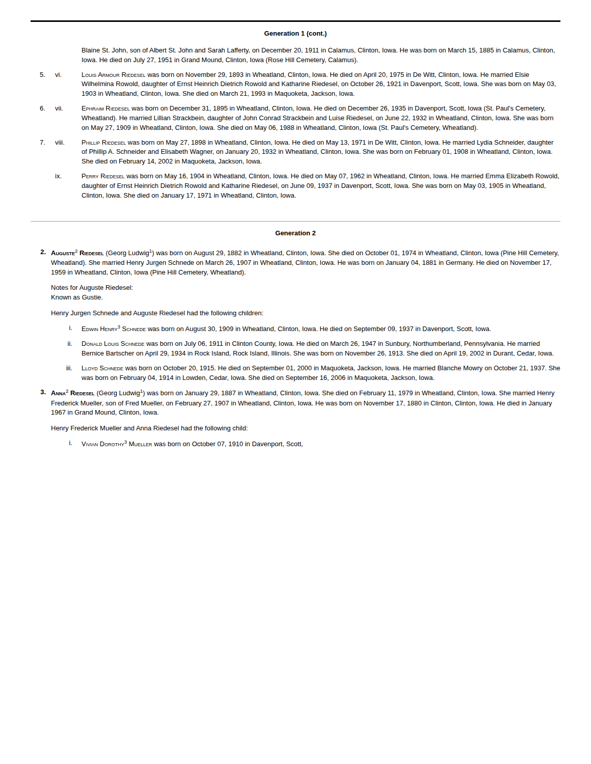Generation 1 (cont.)
Blaine St. John, son of Albert St. John and Sarah Lafferty, on December 20, 1911 in Calamus, Clinton, Iowa. He was born on March 15, 1885 in Calamus, Clinton, Iowa. He died on July 27, 1951 in Grand Mound, Clinton, Iowa (Rose Hill Cemetery, Calamus).
5.
vi.
Louis Armour Riedesel was born on November 29, 1893 in Wheatland, Clinton, Iowa. He died on April 20, 1975 in De Witt, Clinton, Iowa. He married Elsie Wilhelmina Rowold, daughter of Ernst Heinrich Dietrich Rowold and Katharine Riedesel, on October 26, 1921 in Davenport, Scott, Iowa. She was born on May 03, 1903 in Wheatland, Clinton, Iowa. She died on March 21, 1993 in Maquoketa, Jackson, Iowa.
6.
vii.
Ephraim Riedesel was born on December 31, 1895 in Wheatland, Clinton, Iowa. He died on December 26, 1935 in Davenport, Scott, Iowa (St. Paul's Cemetery, Wheatland). He married Lillian Strackbein, daughter of John Conrad Strackbein and Luise Riedesel, on June 22, 1932 in Wheatland, Clinton, Iowa. She was born on May 27, 1909 in Wheatland, Clinton, Iowa. She died on May 06, 1988 in Wheatland, Clinton, Iowa (St. Paul's Cemetery, Wheatland).
7.
viii.
Phillip Riedesel was born on May 27, 1898 in Wheatland, Clinton, Iowa. He died on May 13, 1971 in De Witt, Clinton, Iowa. He married Lydia Schneider, daughter of Phillip A. Schneider and Elisabeth Wagner, on January 20, 1932 in Wheatland, Clinton, Iowa. She was born on February 01, 1908 in Wheatland, Clinton, Iowa. She died on February 14, 2002 in Maquoketa, Jackson, Iowa.
ix.
Perry Riedesel was born on May 16, 1904 in Wheatland, Clinton, Iowa. He died on May 07, 1962 in Wheatland, Clinton, Iowa. He married Emma Elizabeth Rowold, daughter of Ernst Heinrich Dietrich Rowold and Katharine Riedesel, on June 09, 1937 in Davenport, Scott, Iowa. She was born on May 03, 1905 in Wheatland, Clinton, Iowa. She died on January 17, 1971 in Wheatland, Clinton, Iowa.
Generation 2
2.
Auguste2 Riedesel (Georg Ludwig1) was born on August 29, 1882 in Wheatland, Clinton, Iowa. She died on October 01, 1974 in Wheatland, Clinton, Iowa (Pine Hill Cemetery, Wheatland). She married Henry Jurgen Schnede on March 26, 1907 in Wheatland, Clinton, Iowa. He was born on January 04, 1881 in Germany. He died on November 17, 1959 in Wheatland, Clinton, Iowa (Pine Hill Cemetery, Wheatland).
Notes for Auguste Riedesel:
Known as Gustie.
Henry Jurgen Schnede and Auguste Riedesel had the following children:
i.
Edwin Henry3 Schnede was born on August 30, 1909 in Wheatland, Clinton, Iowa. He died on September 09, 1937 in Davenport, Scott, Iowa.
ii.
Donald Louis Schnede was born on July 06, 1911 in Clinton County, Iowa. He died on March 26, 1947 in Sunbury, Northumberland, Pennsylvania. He married Bernice Bartscher on April 29, 1934 in Rock Island, Rock Island, Illinois. She was born on November 26, 1913. She died on April 19, 2002 in Durant, Cedar, Iowa.
iii.
Lloyd Schnede was born on October 20, 1915. He died on September 01, 2000 in Maquoketa, Jackson, Iowa. He married Blanche Mowry on October 21, 1937. She was born on February 04, 1914 in Lowden, Cedar, Iowa. She died on September 16, 2006 in Maquoketa, Jackson, Iowa.
3.
Anna2 Riedesel (Georg Ludwig1) was born on January 29, 1887 in Wheatland, Clinton, Iowa. She died on February 11, 1979 in Wheatland, Clinton, Iowa. She married Henry Frederick Mueller, son of Fred Mueller, on February 27, 1907 in Wheatland, Clinton, Iowa. He was born on November 17, 1880 in Clinton, Clinton, Iowa. He died in January 1967 in Grand Mound, Clinton, Iowa.
Henry Frederick Mueller and Anna Riedesel had the following child:
i.
Vivian Dorothy3 Mueller was born on October 07, 1910 in Davenport, Scott,